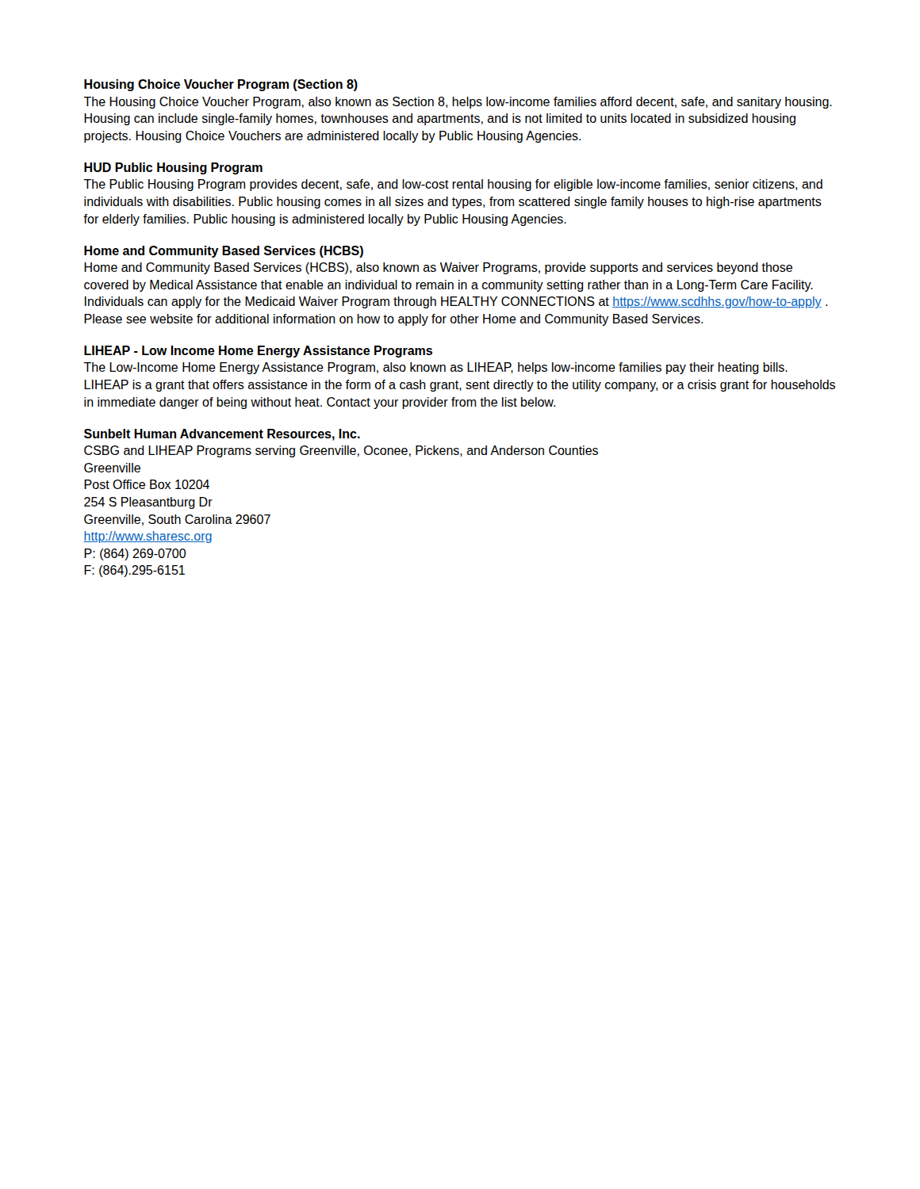Housing Choice Voucher Program (Section 8)
The Housing Choice Voucher Program, also known as Section 8, helps low-income families afford decent, safe, and sanitary housing. Housing can include single-family homes, townhouses and apartments, and is not limited to units located in subsidized housing projects. Housing Choice Vouchers are administered locally by Public Housing Agencies.
HUD Public Housing Program
The Public Housing Program provides decent, safe, and low-cost rental housing for eligible low-income families, senior citizens, and individuals with disabilities. Public housing comes in all sizes and types, from scattered single family houses to high-rise apartments for elderly families. Public housing is administered locally by Public Housing Agencies.
Home and Community Based Services (HCBS)
Home and Community Based Services (HCBS), also known as Waiver Programs, provide supports and services beyond those covered by Medical Assistance that enable an individual to remain in a community setting rather than in a Long-Term Care Facility. Individuals can apply for the Medicaid Waiver Program through HEALTHY CONNECTIONS at https://www.scdhhs.gov/how-to-apply . Please see website for additional information on how to apply for other Home and Community Based Services.
LIHEAP - Low Income Home Energy Assistance Programs
The Low-Income Home Energy Assistance Program, also known as LIHEAP, helps low-income families pay their heating bills. LIHEAP is a grant that offers assistance in the form of a cash grant, sent directly to the utility company, or a crisis grant for households in immediate danger of being without heat. Contact your provider from the list below.
Sunbelt Human Advancement Resources, Inc.
CSBG and LIHEAP Programs serving Greenville, Oconee, Pickens, and Anderson Counties
Greenville
Post Office Box 10204
254 S Pleasantburg Dr
Greenville, South Carolina 29607
http://www.sharesc.org
P: (864) 269-0700
F: (864).295-6151